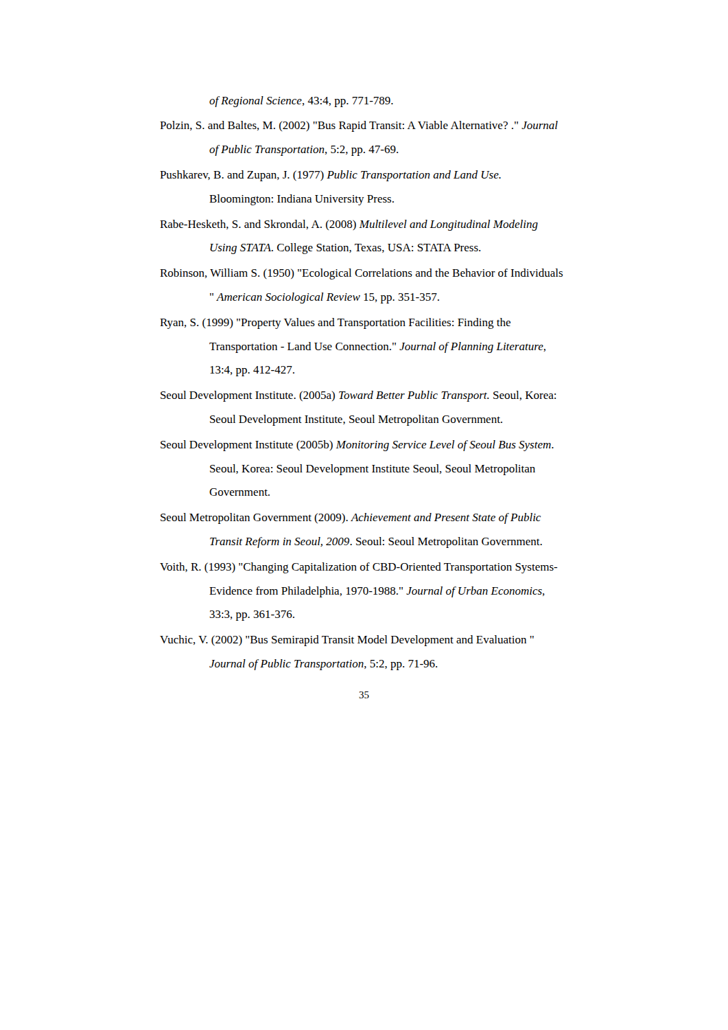of Regional Science, 43:4, pp. 771-789.
Polzin, S. and Baltes, M. (2002) "Bus Rapid Transit: A Viable Alternative? ." Journal of Public Transportation, 5:2, pp. 47-69.
Pushkarev, B. and Zupan, J. (1977) Public Transportation and Land Use. Bloomington: Indiana University Press.
Rabe-Hesketh, S. and Skrondal, A. (2008) Multilevel and Longitudinal Modeling Using STATA. College Station, Texas, USA: STATA Press.
Robinson, William S. (1950) "Ecological Correlations and the Behavior of Individuals " American Sociological Review 15, pp. 351-357.
Ryan, S. (1999) "Property Values and Transportation Facilities: Finding the Transportation - Land Use Connection." Journal of Planning Literature, 13:4, pp. 412-427.
Seoul Development Institute. (2005a) Toward Better Public Transport. Seoul, Korea: Seoul Development Institute, Seoul Metropolitan Government.
Seoul Development Institute (2005b) Monitoring Service Level of Seoul Bus System. Seoul, Korea: Seoul Development Institute Seoul, Seoul Metropolitan Government.
Seoul Metropolitan Government (2009). Achievement and Present State of Public Transit Reform in Seoul, 2009. Seoul: Seoul Metropolitan Government.
Voith, R. (1993) "Changing Capitalization of CBD-Oriented Transportation Systems- Evidence from Philadelphia, 1970-1988." Journal of Urban Economics, 33:3, pp. 361-376.
Vuchic, V. (2002) "Bus Semirapid Transit Model Development and Evaluation " Journal of Public Transportation, 5:2, pp. 71-96.
35